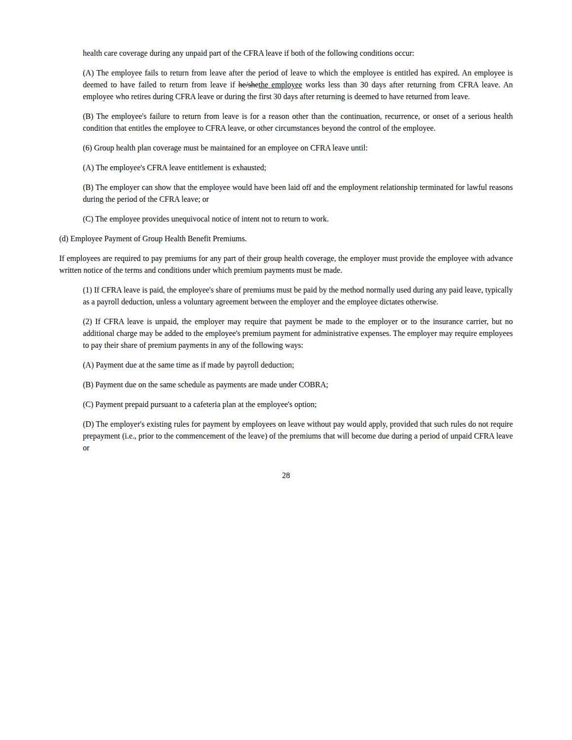health care coverage during any unpaid part of the CFRA leave if both of the following conditions occur:
(A) The employee fails to return from leave after the period of leave to which the employee is entitled has expired. An employee is deemed to have failed to return from leave if he/she the employee works less than 30 days after returning from CFRA leave. An employee who retires during CFRA leave or during the first 30 days after returning is deemed to have returned from leave.
(B) The employee's failure to return from leave is for a reason other than the continuation, recurrence, or onset of a serious health condition that entitles the employee to CFRA leave, or other circumstances beyond the control of the employee.
(6) Group health plan coverage must be maintained for an employee on CFRA leave until:
(A) The employee's CFRA leave entitlement is exhausted;
(B) The employer can show that the employee would have been laid off and the employment relationship terminated for lawful reasons during the period of the CFRA leave; or
(C) The employee provides unequivocal notice of intent not to return to work.
(d) Employee Payment of Group Health Benefit Premiums.
If employees are required to pay premiums for any part of their group health coverage, the employer must provide the employee with advance written notice of the terms and conditions under which premium payments must be made.
(1) If CFRA leave is paid, the employee's share of premiums must be paid by the method normally used during any paid leave, typically as a payroll deduction, unless a voluntary agreement between the employer and the employee dictates otherwise.
(2) If CFRA leave is unpaid, the employer may require that payment be made to the employer or to the insurance carrier, but no additional charge may be added to the employee's premium payment for administrative expenses. The employer may require employees to pay their share of premium payments in any of the following ways:
(A) Payment due at the same time as if made by payroll deduction;
(B) Payment due on the same schedule as payments are made under COBRA;
(C) Payment prepaid pursuant to a cafeteria plan at the employee's option;
(D) The employer's existing rules for payment by employees on leave without pay would apply, provided that such rules do not require prepayment (i.e., prior to the commencement of the leave) of the premiums that will become due during a period of unpaid CFRA leave or
28